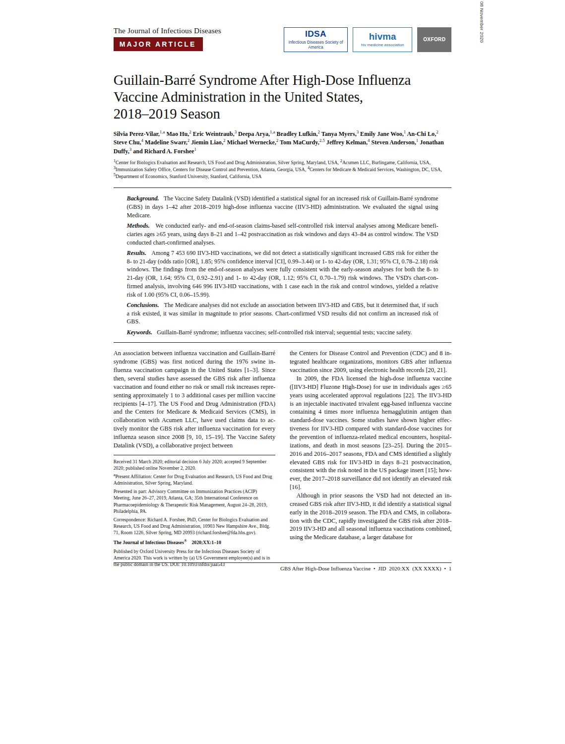Downloaded from https://academic.oup.com/jid/advance-article/doi/10.1093/infdis/jiaa543/5952165 by Welch Medical Library, Johns Hopkins University user on 08 November 2020
The Journal of Infectious Diseases
MAJOR ARTICLE
IDSA
Infectious Diseases Society of America
hivma
hiv medicine association
OXFORD
Guillain-Barré Syndrome After High-Dose Influenza
Vaccine Administration in the United States,
2018–2019 Season
Silvia Perez-Vilar,1,a Mao Hu,2 Eric Weintraub,3 Deepa Arya,1,a Bradley Lufkin,2 Tanya Myers,3 Emily Jane Woo,1 An-Chi Lo,2 Steve Chu,4 Madeline Swarr,2 Jiemin Liao,2 Michael Wernecke,2 Tom MaCurdy,2,5 Jeffrey Kelman,4 Steven Anderson,1 Jonathan Duffy,3 and Richard A. Forshee1
1Center for Biologics Evaluation and Research, US Food and Drug Administration, Silver Spring, Maryland, USA, 2Acumen LLC, Burlingame, California, USA, 3Immunization Safety Office, Centers for Disease Control and Prevention, Atlanta, Georgia, USA, 4Centers for Medicare & Medicaid Services, Washington, DC, USA, 5Department of Economics, Stanford University, Stanford, California, USA
Background. The Vaccine Safety Datalink (VSD) identified a statistical signal for an increased risk of Guillain-Barré syndrome (GBS) in days 1–42 after 2018–2019 high-dose influenza vaccine (IIV3-HD) administration. We evaluated the signal using Medicare.
Methods. We conducted early- and end-of-season claims-based self-controlled risk interval analyses among Medicare beneficiaries ages ≥65 years, using days 8–21 and 1–42 postvaccination as risk windows and days 43–84 as control window. The VSD conducted chart-confirmed analyses.
Results. Among 7 453 690 IIV3-HD vaccinations, we did not detect a statistically significant increased GBS risk for either the 8- to 21-day (odds ratio [OR], 1.85; 95% confidence interval [CI], 0.99–3.44) or 1- to 42-day (OR, 1.31; 95% CI, 0.78–2.18) risk windows. The findings from the end-of-season analyses were fully consistent with the early-season analyses for both the 8- to 21-day (OR, 1.64; 95% CI, 0.92–2.91) and 1- to 42-day (OR, 1.12; 95% CI, 0.70–1.79) risk windows. The VSD's chart-confirmed analysis, involving 646 996 IIV3-HD vaccinations, with 1 case each in the risk and control windows, yielded a relative risk of 1.00 (95% CI, 0.06–15.99).
Conclusions. The Medicare analyses did not exclude an association between IIV3-HD and GBS, but it determined that, if such a risk existed, it was similar in magnitude to prior seasons. Chart-confirmed VSD results did not confirm an increased risk of GBS.
Keywords. Guillain-Barré syndrome; influenza vaccines; self-controlled risk interval; sequential tests; vaccine safety.
An association between influenza vaccination and Guillain-Barré syndrome (GBS) was first noticed during the 1976 swine influenza vaccination campaign in the United States [1–3]. Since then, several studies have assessed the GBS risk after influenza vaccination and found either no risk or small risk increases representing approximately 1 to 3 additional cases per million vaccine recipients [4–17]. The US Food and Drug Administration (FDA) and the Centers for Medicare & Medicaid Services (CMS), in collaboration with Acumen LLC, have used claims data to actively monitor the GBS risk after influenza vaccination for every influenza season since 2008 [9, 10, 15–19]. The Vaccine Safety Datalink (VSD), a collaborative project between
Received 31 March 2020; editorial decision 6 July 2020; accepted 9 September 2020; published online November 2, 2020.
aPresent Affiliation: Center for Drug Evaluation and Research, US Food and Drug Administration, Silver Spring, Maryland.
Presented in part: Advisory Committee on Immunization Practices (ACIP) Meeting, June 26–27, 2019, Atlanta, GA; 35th International Conference on Pharmacoepidemiology & Therapeutic Risk Management, August 24–28, 2019, Philadelphia, PA.
Correspondence: Richard A. Forshee, PhD, Center for Biologics Evaluation and Research, US Food and Drug Administration, 10903 New Hampshire Ave., Bldg. 71, Room 1226, Silver Spring, MD 20993 (richard.forshee@fda.hhs.gov).
The Journal of Infectious Diseases® 2020;XX:1–10
Published by Oxford University Press for the Infectious Diseases Society of America 2020. This work is written by (a) US Government employee(s) and is in the public domain in the US. DOI: 10.1093/infdis/jiaa543
the Centers for Disease Control and Prevention (CDC) and 8 integrated healthcare organizations, monitors GBS after influenza vaccination since 2009, using electronic health records [20, 21].
In 2009, the FDA licensed the high-dose influenza vaccine ([IIV3-HD] Fluzone High-Dose) for use in individuals ages ≥65 years using accelerated approval regulations [22]. The IIV3-HD is an injectable inactivated trivalent egg-based influenza vaccine containing 4 times more influenza hemagglutinin antigen than standard-dose vaccines. Some studies have shown higher effectiveness for IIV3-HD compared with standard-dose vaccines for the prevention of influenza-related medical encounters, hospitalizations, and death in most seasons [23–25]. During the 2015–2016 and 2016–2017 seasons, FDA and CMS identified a slightly elevated GBS risk for IIV3-HD in days 8–21 postvaccination, consistent with the risk noted in the US package insert [15]; however, the 2017–2018 surveillance did not identify an elevated risk [16].
Although in prior seasons the VSD had not detected an increased GBS risk after IIV3-HD, it did identify a statistical signal early in the 2018–2019 season. The FDA and CMS, in collaboration with the CDC, rapidly investigated the GBS risk after 2018–2019 IIV3-HD and all seasonal influenza vaccinations combined, using the Medicare database, a larger database for
GBS After High-Dose Influenza Vaccine • JID 2020:XX (XX XXXX) • 1